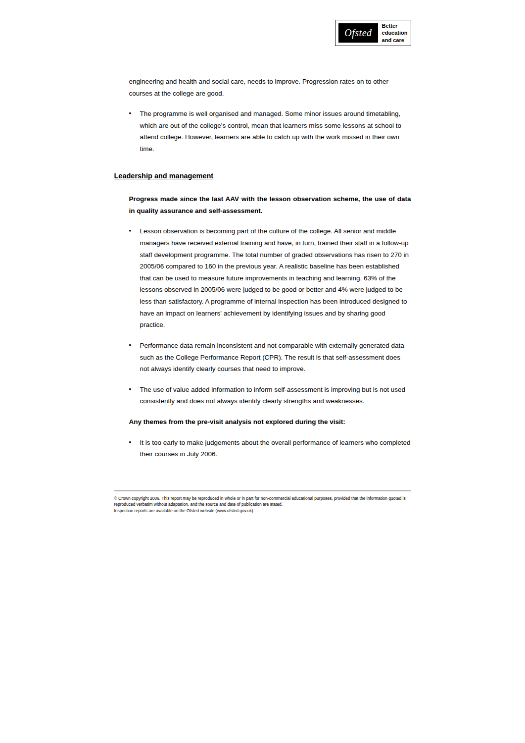Ofsted
Better
education
and care
engineering and health and social care, needs to improve. Progression rates on to other courses at the college are good.
The programme is well organised and managed. Some minor issues around timetabling, which are out of the college's control, mean that learners miss some lessons at school to attend college. However, learners are able to catch up with the work missed in their own time.
Leadership and management
Progress made since the last AAV with the lesson observation scheme, the use of data in quality assurance and self-assessment.
Lesson observation is becoming part of the culture of the college. All senior and middle managers have received external training and have, in turn, trained their staff in a follow-up staff development programme. The total number of graded observations has risen to 270 in 2005/06 compared to 160 in the previous year. A realistic baseline has been established that can be used to measure future improvements in teaching and learning. 63% of the lessons observed in 2005/06 were judged to be good or better and 4% were judged to be less than satisfactory. A programme of internal inspection has been introduced designed to have an impact on learners' achievement by identifying issues and by sharing good practice.
Performance data remain inconsistent and not comparable with externally generated data such as the College Performance Report (CPR). The result is that self-assessment does not always identify clearly courses that need to improve.
The use of value added information to inform self-assessment is improving but is not used consistently and does not always identify clearly strengths and weaknesses.
Any themes from the pre-visit analysis not explored during the visit:
It is too early to make judgements about the overall performance of learners who completed their courses in July 2006.
© Crown copyright 2006. This report may be reproduced in whole or in part for non-commercial educational purposes, provided that the information quoted is reproduced verbatim without adaptation, and the source and date of publication are stated.
Inspection reports are available on the Ofsted website (www.ofsted.gov.uk).